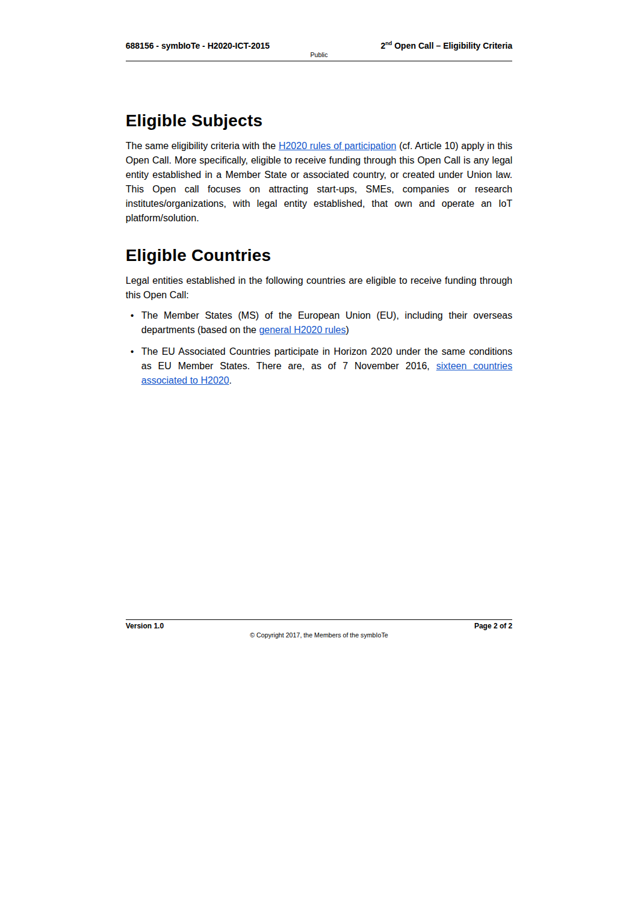688156 - symbIoTe - H2020-ICT-2015
2nd Open Call – Eligibility Criteria
Public
Eligible Subjects
The same eligibility criteria with the H2020 rules of participation (cf. Article 10) apply in this Open Call. More specifically, eligible to receive funding through this Open Call is any legal entity established in a Member State or associated country, or created under Union law. This Open call focuses on attracting start-ups, SMEs, companies or research institutes/organizations, with legal entity established, that own and operate an IoT platform/solution.
Eligible Countries
Legal entities established in the following countries are eligible to receive funding through this Open Call:
The Member States (MS) of the European Union (EU), including their overseas departments (based on the general H2020 rules)
The EU Associated Countries participate in Horizon 2020 under the same conditions as EU Member States. There are, as of 7 November 2016, sixteen countries associated to H2020.
Version 1.0
Page 2 of 2
© Copyright 2017, the Members of the symbIoTe